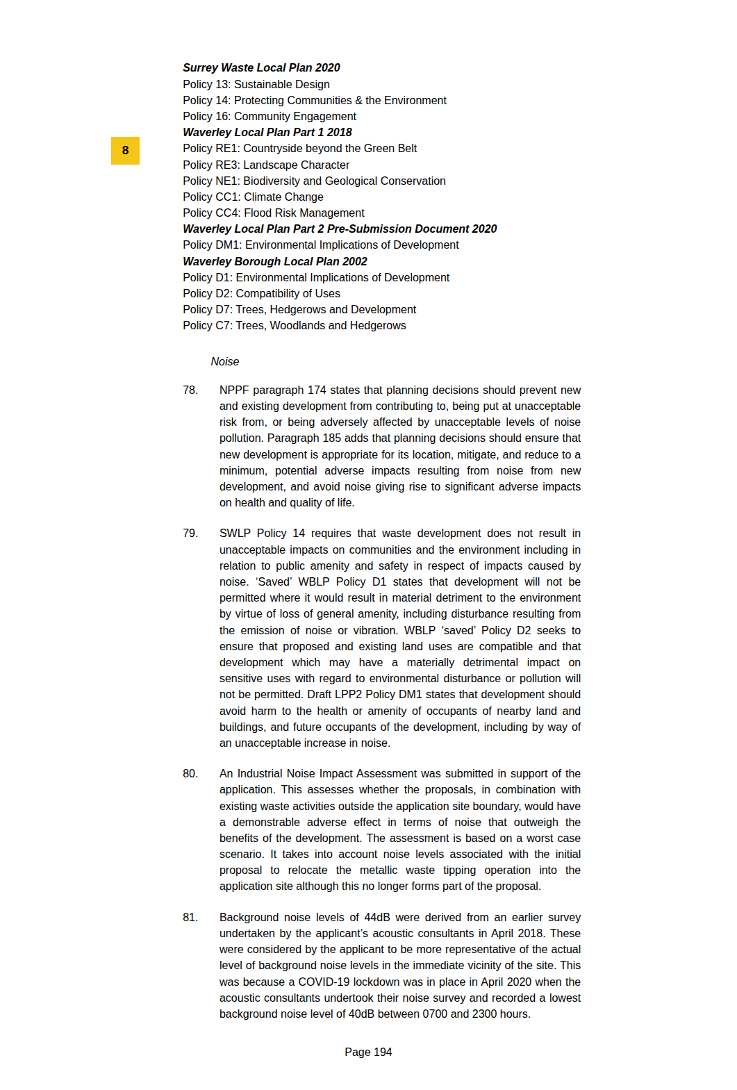8
Surrey Waste Local Plan 2020
Policy 13: Sustainable Design
Policy 14: Protecting Communities & the Environment
Policy 16: Community Engagement
Waverley Local Plan Part 1 2018
Policy RE1: Countryside beyond the Green Belt
Policy RE3: Landscape Character
Policy NE1: Biodiversity and Geological Conservation
Policy CC1: Climate Change
Policy CC4: Flood Risk Management
Waverley Local Plan Part 2 Pre-Submission Document 2020
Policy DM1: Environmental Implications of Development
Waverley Borough Local Plan 2002
Policy D1: Environmental Implications of Development
Policy D2: Compatibility of Uses
Policy D7: Trees, Hedgerows and Development
Policy C7: Trees, Woodlands and Hedgerows
Noise
78. NPPF paragraph 174 states that planning decisions should prevent new and existing development from contributing to, being put at unacceptable risk from, or being adversely affected by unacceptable levels of noise pollution. Paragraph 185 adds that planning decisions should ensure that new development is appropriate for its location, mitigate, and reduce to a minimum, potential adverse impacts resulting from noise from new development, and avoid noise giving rise to significant adverse impacts on health and quality of life.
79. SWLP Policy 14 requires that waste development does not result in unacceptable impacts on communities and the environment including in relation to public amenity and safety in respect of impacts caused by noise. ‘Saved’ WBLP Policy D1 states that development will not be permitted where it would result in material detriment to the environment by virtue of loss of general amenity, including disturbance resulting from the emission of noise or vibration. WBLP ‘saved’ Policy D2 seeks to ensure that proposed and existing land uses are compatible and that development which may have a materially detrimental impact on sensitive uses with regard to environmental disturbance or pollution will not be permitted. Draft LPP2 Policy DM1 states that development should avoid harm to the health or amenity of occupants of nearby land and buildings, and future occupants of the development, including by way of an unacceptable increase in noise.
80. An Industrial Noise Impact Assessment was submitted in support of the application. This assesses whether the proposals, in combination with existing waste activities outside the application site boundary, would have a demonstrable adverse effect in terms of noise that outweigh the benefits of the development. The assessment is based on a worst case scenario. It takes into account noise levels associated with the initial proposal to relocate the metallic waste tipping operation into the application site although this no longer forms part of the proposal.
81. Background noise levels of 44dB were derived from an earlier survey undertaken by the applicant’s acoustic consultants in April 2018. These were considered by the applicant to be more representative of the actual level of background noise levels in the immediate vicinity of the site. This was because a COVID-19 lockdown was in place in April 2020 when the acoustic consultants undertook their noise survey and recorded a lowest background noise level of 40dB between 0700 and 2300 hours.
Page 194